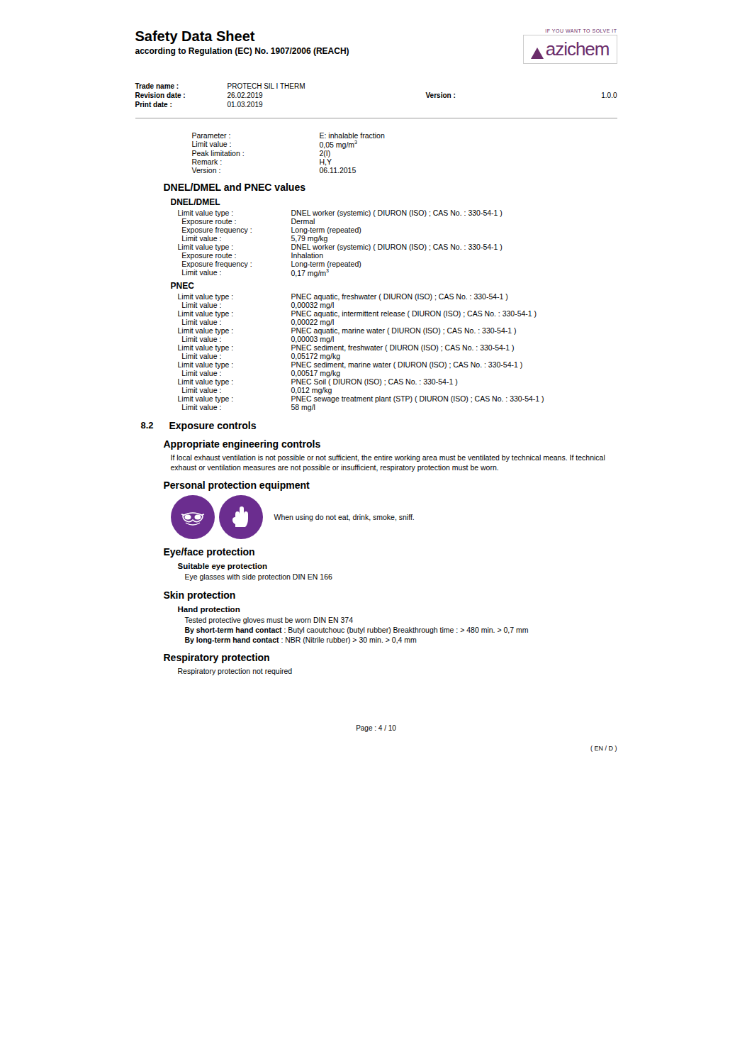Safety Data Sheet
according to Regulation (EC) No. 1907/2006 (REACH)
IF YOU WANT TO SOLVE IT
azichem
| Trade name : | PROTECH SIL I THERM | | |
| Revision date : | 26.02.2019 | Version : | 1.0.0 |
| Print date : | 01.03.2019 | | |
Parameter :
E: inhalable fraction
Limit value :
0,05 mg/m3
Peak limitation :
2(I)
Remark :
H,Y
Version :
06.11.2015
DNEL/DMEL and PNEC values
DNEL/DMEL
Limit value type :
DNEL worker (systemic) ( DIURON (ISO) ; CAS No. : 330-54-1 )
Exposure route :
Dermal
Exposure frequency :
Long-term (repeated)
Limit value :
5,79 mg/kg
Limit value type :
DNEL worker (systemic) ( DIURON (ISO) ; CAS No. : 330-54-1 )
Exposure route :
Inhalation
Exposure frequency :
Long-term (repeated)
Limit value :
0,17 mg/m3
PNEC
Limit value type :
PNEC aquatic, freshwater ( DIURON (ISO) ; CAS No. : 330-54-1 )
Limit value :
0,00032 mg/l
Limit value type :
PNEC aquatic, intermittent release ( DIURON (ISO) ; CAS No. : 330-54-1 )
Limit value :
0,00022 mg/l
Limit value type :
PNEC aquatic, marine water ( DIURON (ISO) ; CAS No. : 330-54-1 )
Limit value :
0,00003 mg/l
Limit value type :
PNEC sediment, freshwater ( DIURON (ISO) ; CAS No. : 330-54-1 )
Limit value :
0,05172 mg/kg
Limit value type :
PNEC sediment, marine water ( DIURON (ISO) ; CAS No. : 330-54-1 )
Limit value :
0,00517 mg/kg
Limit value type :
PNEC Soil ( DIURON (ISO) ; CAS No. : 330-54-1 )
Limit value :
0,012 mg/kg
Limit value type :
PNEC sewage treatment plant (STP) ( DIURON (ISO) ; CAS No. : 330-54-1 )
Limit value :
58 mg/l
8.2
Exposure controls
Appropriate engineering controls
If local exhaust ventilation is not possible or not sufficient, the entire working area must be ventilated by technical means. If technical exhaust or ventilation measures are not possible or insufficient, respiratory protection must be worn.
Personal protection equipment
When using do not eat, drink, smoke, sniff.
Eye/face protection
Suitable eye protection
Eye glasses with side protection DIN EN 166
Skin protection
Hand protection
Tested protective gloves must be worn DIN EN 374
By short-term hand contact : Butyl caoutchouc (butyl rubber) Breakthrough time : > 480 min. > 0,7 mm
By long-term hand contact : NBR (Nitrile rubber) > 30 min. > 0,4 mm
Respiratory protection
Respiratory protection not required
Page : 4 / 10
( EN / D )